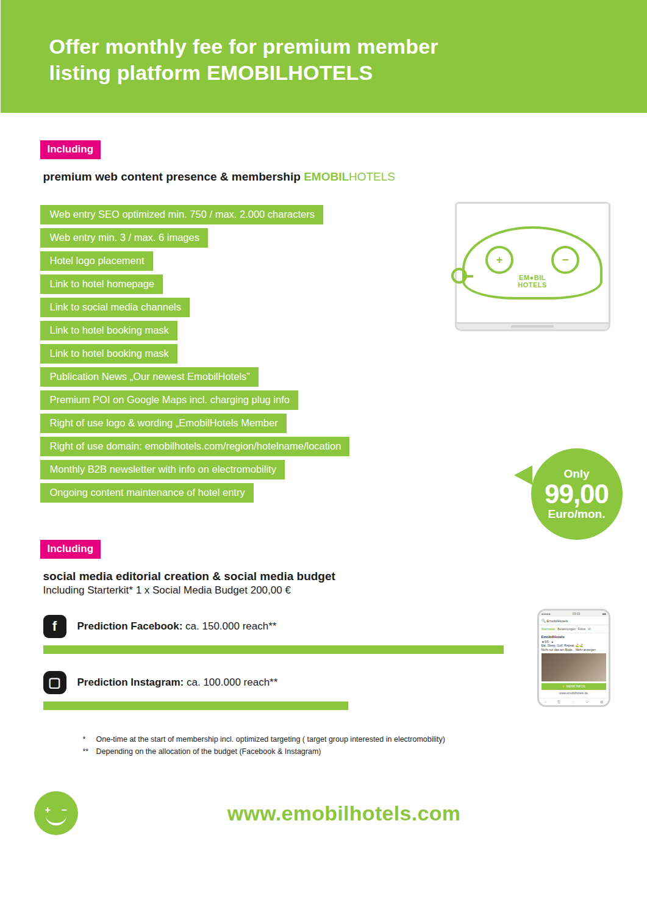Offer monthly fee for premium member
listing platform EMOBILHOTELS
Including
premium web content presence & membership EMOBIL HOTELS
Web entry SEO optimized min. 750 / max. 2.000 characters
Web entry min. 3 / max. 6 images
Hotel logo placement
Link to hotel homepage
Link to social media channels
Link to hotel booking mask
Link to hotel booking mask
Publication News „Our newest EmobilHotels”
Premium POI on Google Maps incl. charging plug info
Right of use logo & wording „EmobilHotels Member
Right of use domain: emobilhotels.com/region/hotelname/location
Monthly B2B newsletter with info on electromobility
Ongoing content maintenance of hotel entry
+
−
EM●BIL
HOTELS
Only 99,00 Euro/mon.
Including
social media editorial creation & social media budget
Including Starterkit* 1 x Social Media Budget 200,00 €
f
Prediction Facebook: ca. 150.000 reach**
▢
Prediction Instagram: ca. 100.000 reach**
●●●●●09:00■■
🔍 EmobilHotels
Startseite Bewertungen Fotos Vi
EmobilHotels
★ 5/5 ●
Eat, Sleep, Golf, Repeat ⛳ ⛳
Nicht nur das am Bode... Mehr anzeigen
⚡ MEHR INFOS
www.emobilhotels.de
⌂☰♡☺⚙
*One-time at the start of membership incl. optimized targeting ( target group interested in electromobility)
**Depending on the allocation of the budget (Facebook & Instagram)
+ −
www.emobilhotels.com